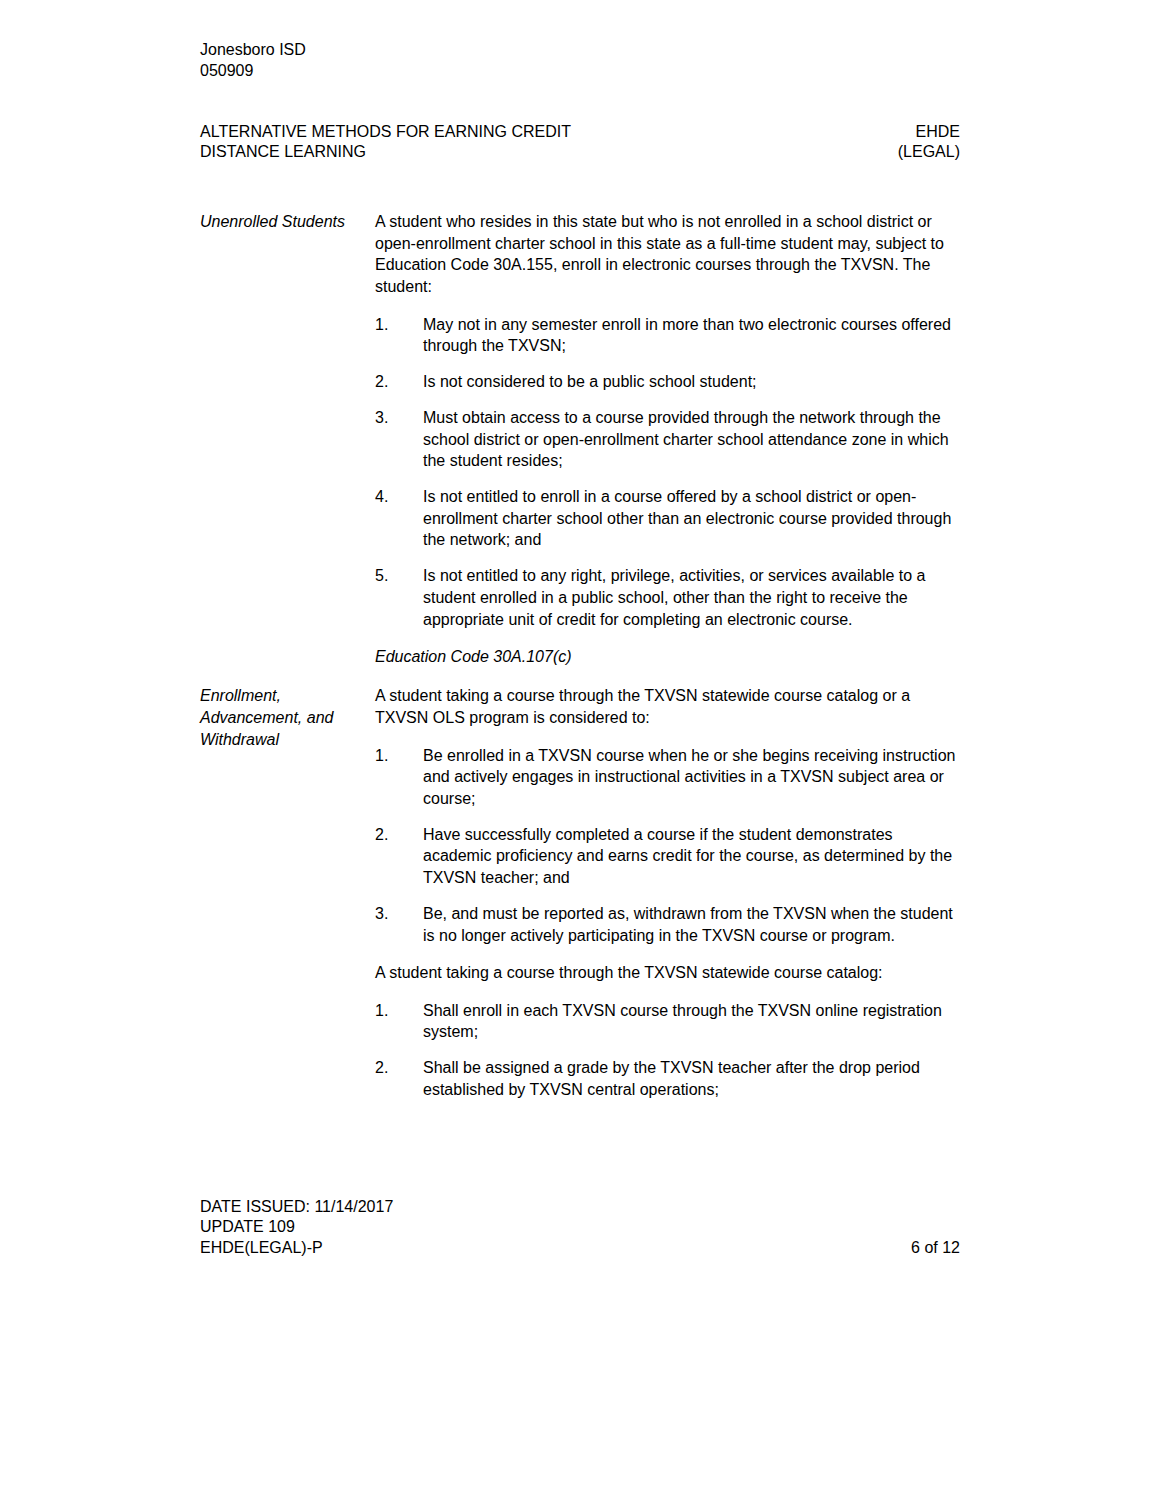Jonesboro ISD
050909
ALTERNATIVE METHODS FOR EARNING CREDIT
DISTANCE LEARNING
EHDE
(LEGAL)
Unenrolled Students
A student who resides in this state but who is not enrolled in a school district or open-enrollment charter school in this state as a full-time student may, subject to Education Code 30A.155, enroll in electronic courses through the TXVSN. The student:
May not in any semester enroll in more than two electronic courses offered through the TXVSN;
Is not considered to be a public school student;
Must obtain access to a course provided through the network through the school district or open-enrollment charter school attendance zone in which the student resides;
Is not entitled to enroll in a course offered by a school district or open-enrollment charter school other than an electronic course provided through the network; and
Is not entitled to any right, privilege, activities, or services available to a student enrolled in a public school, other than the right to receive the appropriate unit of credit for completing an electronic course.
Education Code 30A.107(c)
Enrollment, Advancement, and Withdrawal
A student taking a course through the TXVSN statewide course catalog or a TXVSN OLS program is considered to:
Be enrolled in a TXVSN course when he or she begins receiving instruction and actively engages in instructional activities in a TXVSN subject area or course;
Have successfully completed a course if the student demonstrates academic proficiency and earns credit for the course, as determined by the TXVSN teacher; and
Be, and must be reported as, withdrawn from the TXVSN when the student is no longer actively participating in the TXVSN course or program.
A student taking a course through the TXVSN statewide course catalog:
Shall enroll in each TXVSN course through the TXVSN online registration system;
Shall be assigned a grade by the TXVSN teacher after the drop period established by TXVSN central operations;
DATE ISSUED: 11/14/2017
UPDATE 109
EHDE(LEGAL)-P
6 of 12